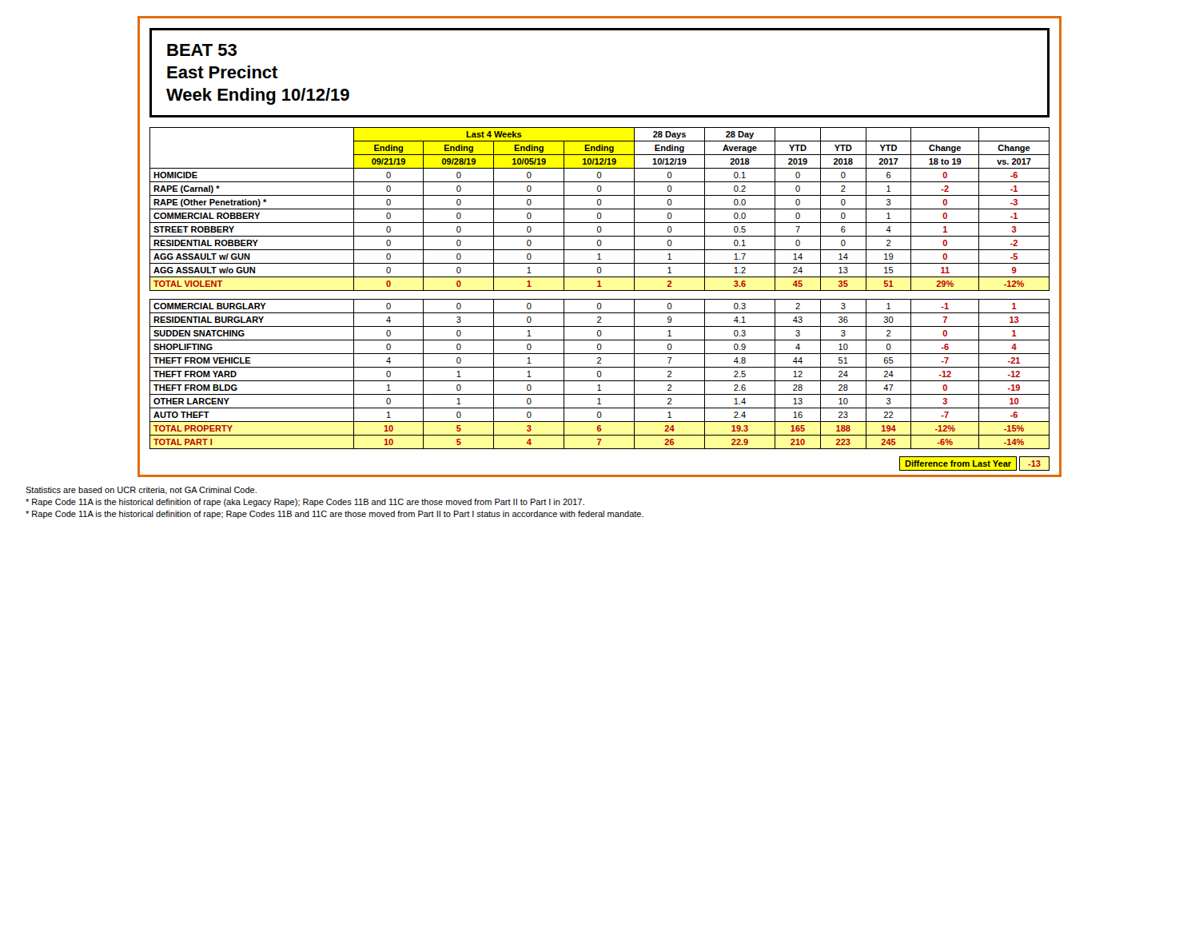BEAT 53
East Precinct
Week Ending 10/12/19
| | Last 4 Weeks | 28 Days | 28 Day | | | | | |
| --- | --- | --- | --- | --- | --- | --- | --- | --- |
| Ending | Ending | Ending | Ending | Ending | Average | YTD | YTD | YTD | Change | Change |
| 09/21/19 | 09/28/19 | 10/05/19 | 10/12/19 | 10/12/19 | 2018 | 2019 | 2018 | 2017 | 18 to 19 | vs. 2017 |
| HOMICIDE | 0 | 0 | 0 | 0 | 0 | 0.1 | 0 | 0 | 6 | 0 | -6 |
| RAPE (Carnal) * | 0 | 0 | 0 | 0 | 0 | 0.2 | 0 | 2 | 1 | -2 | -1 |
| RAPE (Other Penetration) * | 0 | 0 | 0 | 0 | 0 | 0.0 | 0 | 0 | 3 | 0 | -3 |
| COMMERCIAL ROBBERY | 0 | 0 | 0 | 0 | 0 | 0.0 | 0 | 0 | 1 | 0 | -1 |
| STREET ROBBERY | 0 | 0 | 0 | 0 | 0 | 0.5 | 7 | 6 | 4 | 1 | 3 |
| RESIDENTIAL ROBBERY | 0 | 0 | 0 | 0 | 0 | 0.1 | 0 | 0 | 2 | 0 | -2 |
| AGG ASSAULT w/ GUN | 0 | 0 | 0 | 1 | 1 | 1.7 | 14 | 14 | 19 | 0 | -5 |
| AGG ASSAULT w/o GUN | 0 | 0 | 1 | 0 | 1 | 1.2 | 24 | 13 | 15 | 11 | 9 |
| TOTAL VIOLENT | 0 | 0 | 1 | 1 | 2 | 3.6 | 45 | 35 | 51 | 29% | -12% |
| COMMERCIAL BURGLARY | 0 | 0 | 0 | 0 | 0 | 0.3 | 2 | 3 | 1 | -1 | 1 |
| RESIDENTIAL BURGLARY | 4 | 3 | 0 | 2 | 9 | 4.1 | 43 | 36 | 30 | 7 | 13 |
| SUDDEN SNATCHING | 0 | 0 | 1 | 0 | 1 | 0.3 | 3 | 3 | 2 | 0 | 1 |
| SHOPLIFTING | 0 | 0 | 0 | 0 | 0 | 0.9 | 4 | 10 | 0 | -6 | 4 |
| THEFT FROM VEHICLE | 4 | 0 | 1 | 2 | 7 | 4.8 | 44 | 51 | 65 | -7 | -21 |
| THEFT FROM YARD | 0 | 1 | 1 | 0 | 2 | 2.5 | 12 | 24 | 24 | -12 | -12 |
| THEFT FROM BLDG | 1 | 0 | 0 | 1 | 2 | 2.6 | 28 | 28 | 47 | 0 | -19 |
| OTHER LARCENY | 0 | 1 | 0 | 1 | 2 | 1.4 | 13 | 10 | 3 | 3 | 10 |
| AUTO THEFT | 1 | 0 | 0 | 0 | 1 | 2.4 | 16 | 23 | 22 | -7 | -6 |
| TOTAL PROPERTY | 10 | 5 | 3 | 6 | 24 | 19.3 | 165 | 188 | 194 | -12% | -15% |
| TOTAL PART I | 10 | 5 | 4 | 7 | 26 | 22.9 | 210 | 223 | 245 | -6% | -14% |
Difference from Last Year -13
Statistics are based on UCR criteria, not GA Criminal Code.
* Rape Code 11A is the historical definition of rape (aka Legacy Rape); Rape Codes 11B and 11C are those moved from Part II to Part I in 2017.
* Rape Code 11A is the historical definition of rape; Rape Codes 11B and 11C are those moved from Part II to Part I status in accordance with federal mandate.